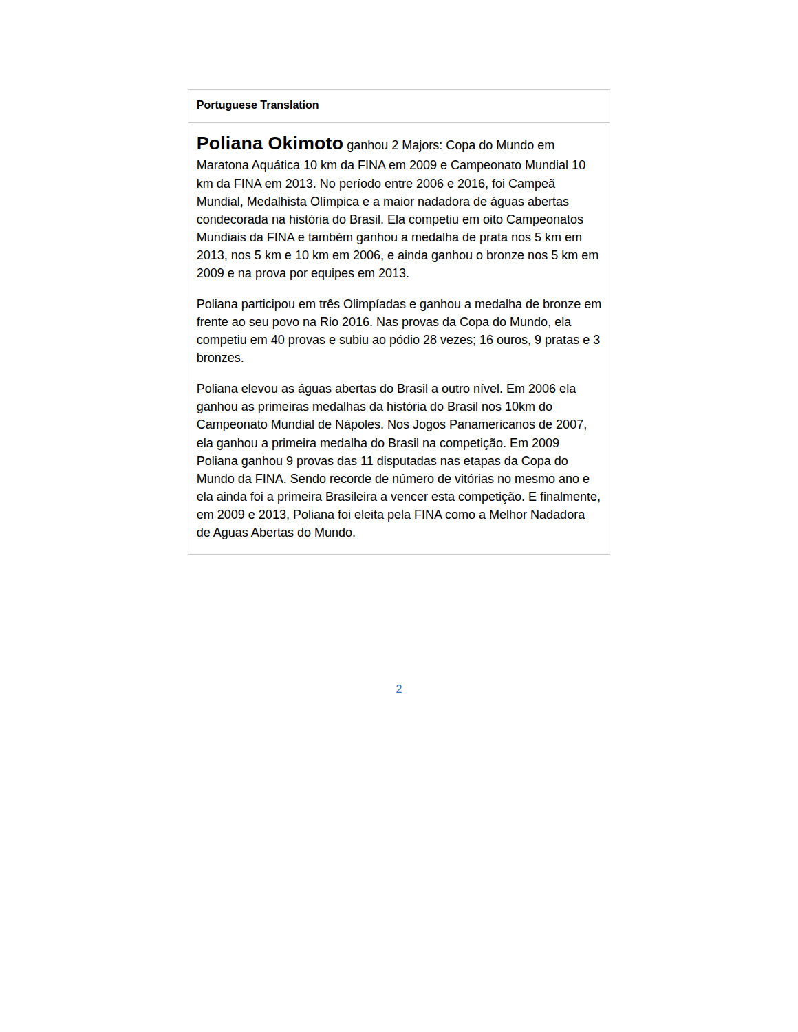| Portuguese Translation |
| Poliana Okimoto ganhou 2 Majors: Copa do Mundo em Maratona Aquática 10 km da FINA em 2009 e Campeonato Mundial 10 km da FINA em 2013. No período entre 2006 e 2016, foi Campeã Mundial, Medalhista Olímpica e a maior nadadora de águas abertas condecorada na história do Brasil. Ela competiu em oito Campeonatos Mundiais da FINA e também ganhou a medalha de prata nos 5 km em 2013, nos 5 km e 10 km em 2006, e ainda ganhou o bronze nos 5 km em 2009 e na prova por equipes em 2013. Poliana participou em três Olimpíadas e ganhou a medalha de bronze em frente ao seu povo na Rio 2016. Nas provas da Copa do Mundo, ela competiu em 40 provas e subiu ao pódio 28 vezes; 16 ouros, 9 pratas e 3 bronzes. Poliana elevou as águas abertas do Brasil a outro nível. Em 2006 ela ganhou as primeiras medalhas da história do Brasil nos 10km do Campeonato Mundial de Nápoles. Nos Jogos Panamericanos de 2007, ela ganhou a primeira medalha do Brasil na competição. Em 2009 Poliana ganhou 9 provas das 11 disputadas nas etapas da Copa do Mundo da FINA. Sendo recorde de número de vitórias no mesmo ano e ela ainda foi a primeira Brasileira a vencer esta competição. E finalmente, em 2009 e 2013, Poliana foi eleita pela FINA como a Melhor Nadadora de Aguas Abertas do Mundo. |
2